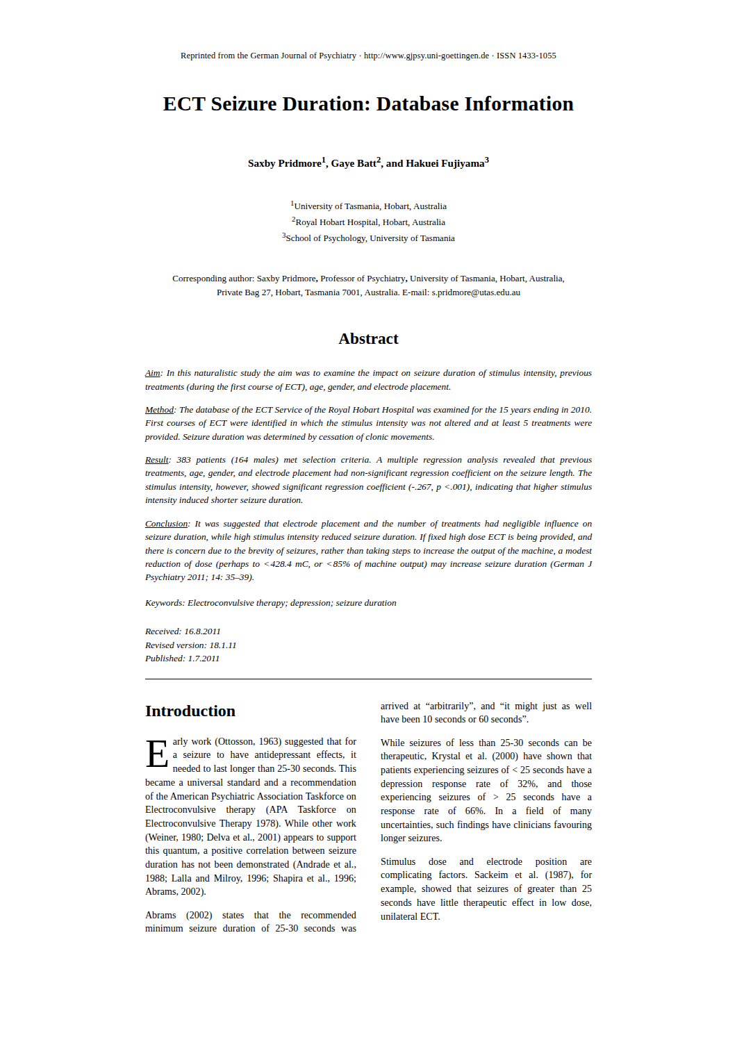Reprinted from the German Journal of Psychiatry · http://www.gjpsy.uni-goettingen.de · ISSN 1433-1055
ECT Seizure Duration: Database Information
Saxby Pridmore1, Gaye Batt2, and Hakuei Fujiyama3
1University of Tasmania, Hobart, Australia
2Royal Hobart Hospital, Hobart, Australia
3School of Psychology, University of Tasmania
Corresponding author: Saxby Pridmore, Professor of Psychiatry, University of Tasmania, Hobart, Australia,
Private Bag 27, Hobart, Tasmania 7001, Australia. E-mail: s.pridmore@utas.edu.au
Abstract
Aim: In this naturalistic study the aim was to examine the impact on seizure duration of stimulus intensity, previous treatments (during the first course of ECT), age, gender, and electrode placement.
Method: The database of the ECT Service of the Royal Hobart Hospital was examined for the 15 years ending in 2010. First courses of ECT were identified in which the stimulus intensity was not altered and at least 5 treatments were provided. Seizure duration was determined by cessation of clonic movements.
Result: 383 patients (164 males) met selection criteria. A multiple regression analysis revealed that previous treatments, age, gender, and electrode placement had non-significant regression coefficient on the seizure length. The stimulus intensity, however, showed significant regression coefficient (-.267, p <.001), indicating that higher stimulus intensity induced shorter seizure duration.
Conclusion: It was suggested that electrode placement and the number of treatments had negligible influence on seizure duration, while high stimulus intensity reduced seizure duration. If fixed high dose ECT is being provided, and there is concern due to the brevity of seizures, rather than taking steps to increase the output of the machine, a modest reduction of dose (perhaps to < 428.4 mC, or < 85% of machine output) may increase seizure duration (German J Psychiatry 2011; 14: 35–39).
Keywords: Electroconvulsive therapy; depression; seizure duration
Received: 16.8.2011
Revised version: 18.1.11
Published: 1.7.2011
Introduction
Early work (Ottosson, 1963) suggested that for a seizure to have antidepressant effects, it needed to last longer than 25-30 seconds. This became a universal standard and a recommendation of the American Psychiatric Association Taskforce on Electroconvulsive therapy (APA Taskforce on Electroconvulsive Therapy 1978). While other work (Weiner, 1980; Delva et al., 2001) appears to support this quantum, a positive correlation between seizure duration has not been demonstrated (Andrade et al., 1988; Lalla and Milroy, 1996; Shapira et al., 1996; Abrams, 2002).
Abrams (2002) states that the recommended minimum seizure duration of 25-30 seconds was arrived at “arbitrarily”, and “it might just as well have been 10 seconds or 60 seconds”.
While seizures of less than 25-30 seconds can be therapeutic, Krystal et al. (2000) have shown that patients experiencing seizures of < 25 seconds have a depression response rate of 32%, and those experiencing seizures of > 25 seconds have a response rate of 66%. In a field of many uncertainties, such findings have clinicians favouring longer seizures.
Stimulus dose and electrode position are complicating factors. Sackeim et al. (1987), for example, showed that seizures of greater than 25 seconds have little therapeutic effect in low dose, unilateral ECT.